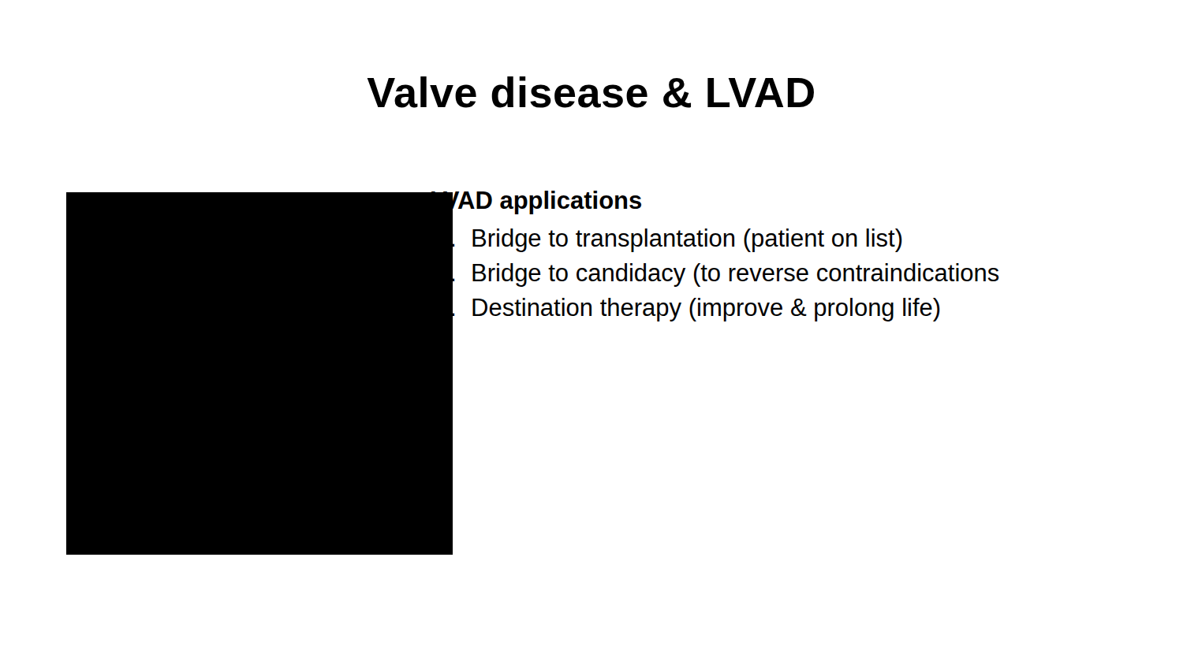Valve disease & LVAD
LVAD applications
Bridge to transplantation (patient on list)
Bridge to candidacy (to reverse contraindications
Destination therapy (improve & prolong life)